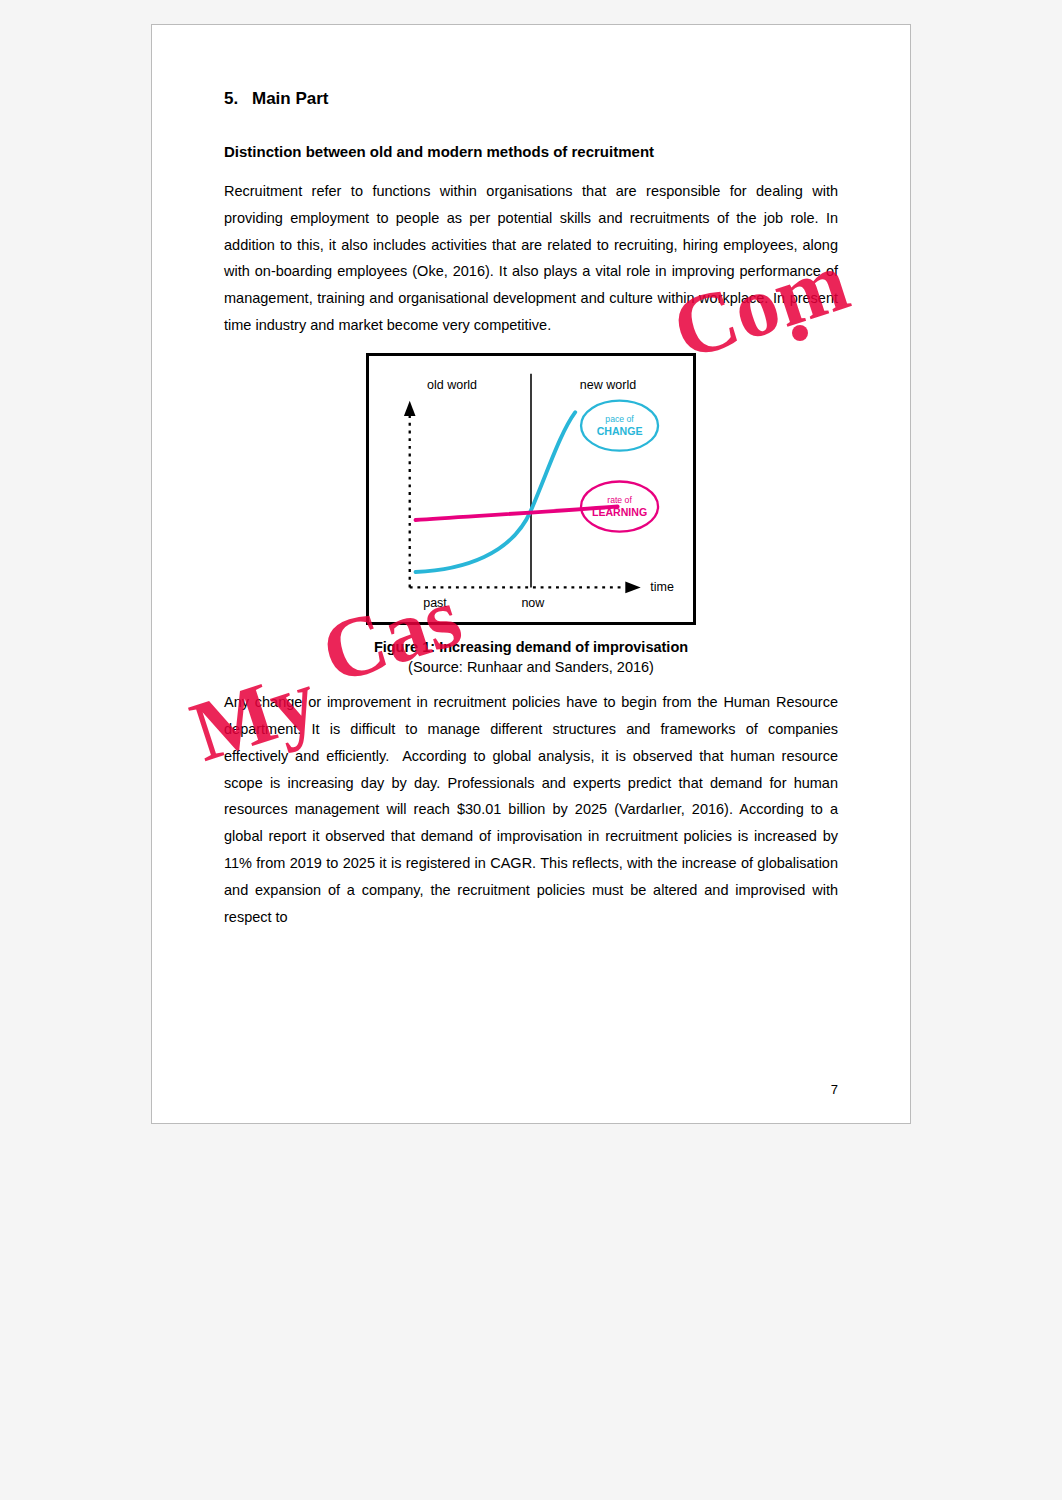5. Main Part
Distinction between old and modern methods of recruitment
Recruitment refer to functions within organisations that are responsible for dealing with providing employment to people as per potential skills and recruitments of the job role. In addition to this, it also includes activities that are related to recruiting, hiring employees, along with on-boarding employees (Oke, 2016). It also plays a vital role in improving performance of management, training and organisational development and culture within workplace. In present time industry and market become very competitive.
old world new world time past now pace of CHANGE rate of LEARNING
Figure 1: Increasing demand of improvisation
(Source: Runhaar and Sanders, 2016)
Any change or improvement in recruitment policies have to begin from the Human Resource department. It is difficult to manage different structures and frameworks of companies effectively and efficiently. According to global analysis, it is observed that human resource scope is increasing day by day. Professionals and experts predict that demand for human resources management will reach $30.01 billion by 2025 (Vardarlıer, 2016). According to a global report it observed that demand of improvisation in recruitment policies is increased by 11% from 2019 to 2025 it is registered in CAGR. This reflects, with the increase of globalisation and expansion of a company, the recruitment policies must be altered and improvised with respect to
7
My
Cas
Com